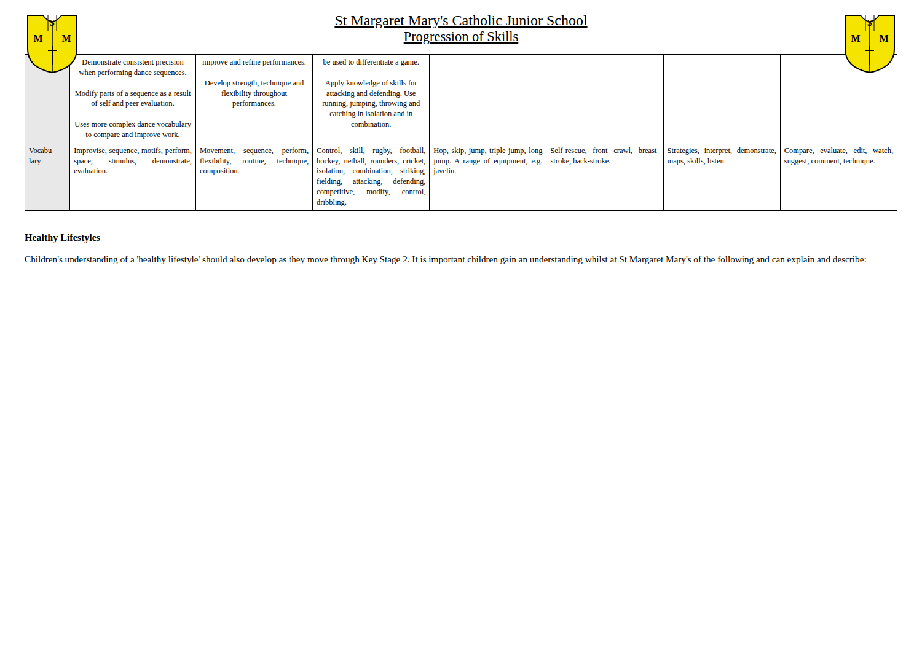S M M
S M M
St Margaret Mary's Catholic Junior School
Progression of Skills
| | Demonstrate consistent precision when performing dance sequences. Modify parts of a sequence as a result of self and peer evaluation. Uses more complex dance vocabulary to compare and improve work. | improve and refine performances. Develop strength, technique and flexibility throughout performances. | be used to differentiate a game. Apply knowledge of skills for attacking and defending. Use running, jumping, throwing and catching in isolation and in combination. | | | | |
| Vocabu lary | Improvise, sequence, motifs, perform, space, stimulus, demonstrate, evaluation. | Movement, sequence, perform, flexibility, routine, technique, composition. | Control, skill, rugby, football, hockey, netball, rounders, cricket, isolation, combination, striking, fielding, attacking, defending, competitive, modify, control, dribbling. | Hop, skip, jump, triple jump, long jump. A range of equipment, e.g. javelin. | Self-rescue, front crawl, breast-stroke, back-stroke. | Strategies, interpret, demonstrate, maps, skills, listen. | Compare, evaluate, edit, watch, suggest, comment, technique. |
Healthy Lifestyles
Children's understanding of a 'healthy lifestyle' should also develop as they move through Key Stage 2. It is important children gain an understanding whilst at St Margaret Mary's of the following and can explain and describe: